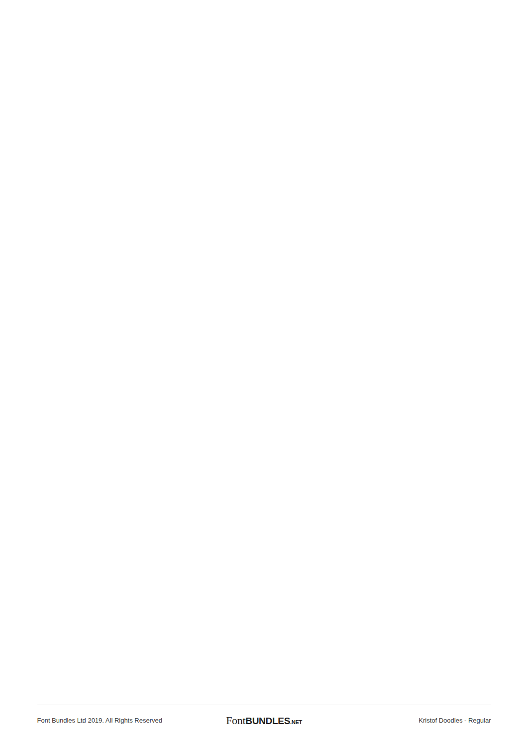Font Bundles Ltd 2019. All Rights Reserved
Font BUNDLES.NET
Kristof Doodles - Regular